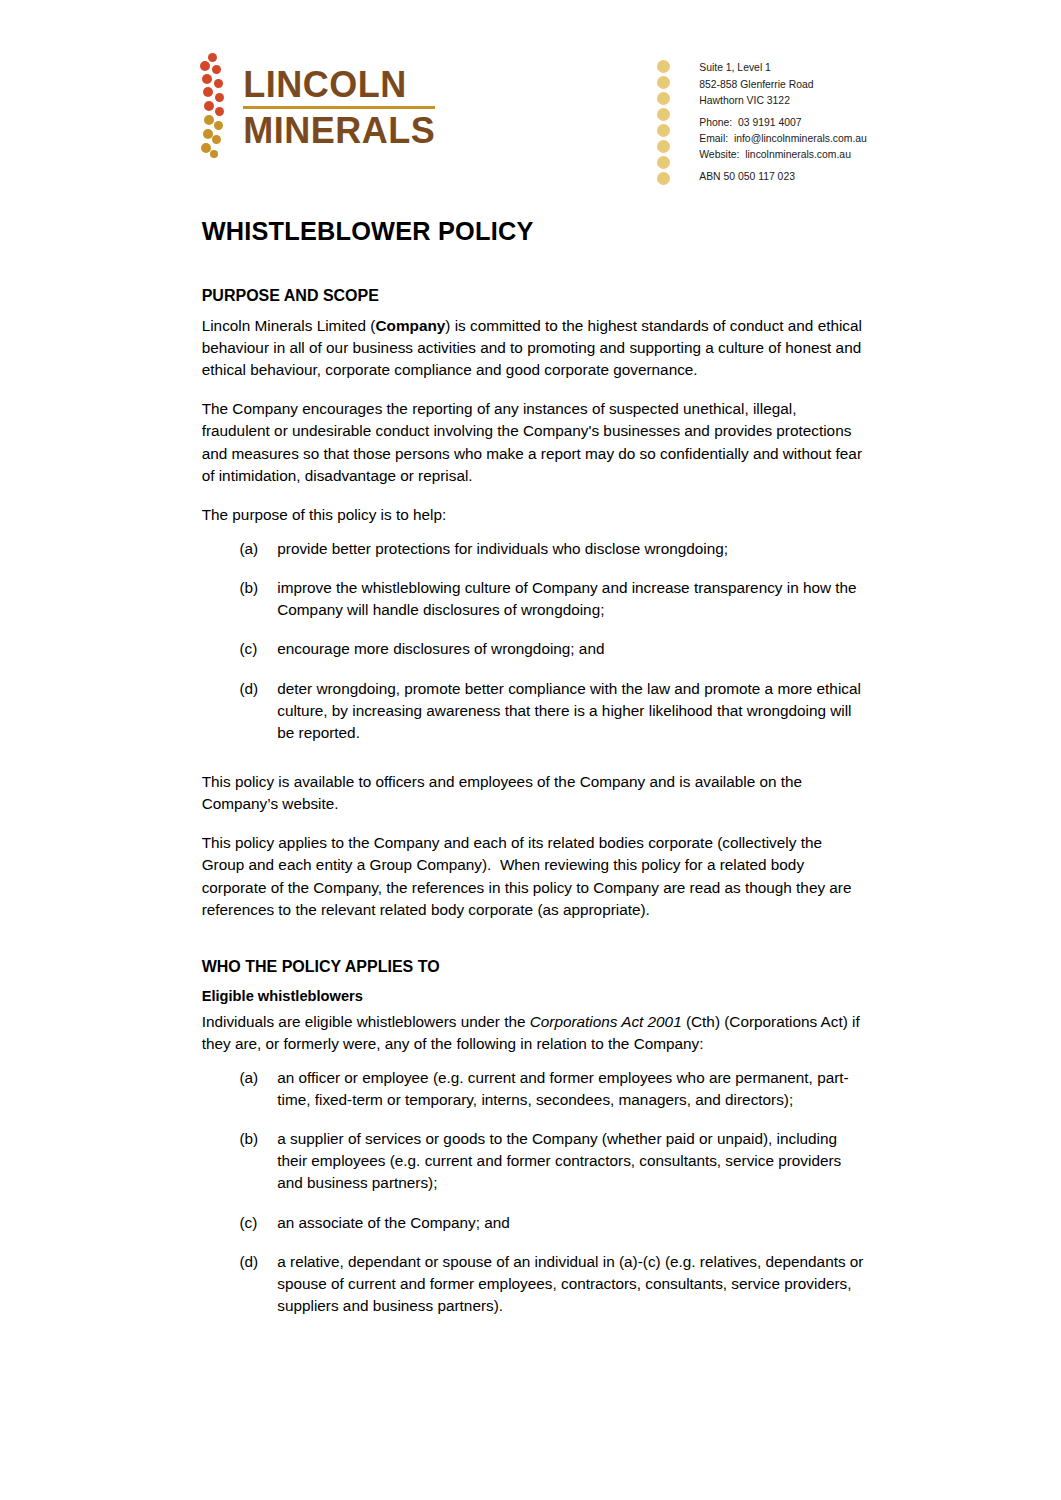LINCOLN
MINERALS
Suite 1, Level 1
852-858 Glenferrie Road
Hawthorn VIC 3122 Phone: 03 9191 4007
Email: info@lincolnminerals.com.au
Website: lincolnminerals.com.au ABN 50 050 117 023
WHISTLEBLOWER POLICY
PURPOSE AND SCOPE
Lincoln Minerals Limited (Company) is committed to the highest standards of conduct and ethical behaviour in all of our business activities and to promoting and supporting a culture of honest and ethical behaviour, corporate compliance and good corporate governance.
The Company encourages the reporting of any instances of suspected unethical, illegal, fraudulent or undesirable conduct involving the Company's businesses and provides protections and measures so that those persons who make a report may do so confidentially and without fear of intimidation, disadvantage or reprisal.
The purpose of this policy is to help:
provide better protections for individuals who disclose wrongdoing;
improve the whistleblowing culture of Company and increase transparency in how the Company will handle disclosures of wrongdoing;
encourage more disclosures of wrongdoing; and
deter wrongdoing, promote better compliance with the law and promote a more ethical culture, by increasing awareness that there is a higher likelihood that wrongdoing will be reported.
This policy is available to officers and employees of the Company and is available on the Company’s website.
This policy applies to the Company and each of its related bodies corporate (collectively the Group and each entity a Group Company). When reviewing this policy for a related body corporate of the Company, the references in this policy to Company are read as though they are references to the relevant related body corporate (as appropriate).
WHO THE POLICY APPLIES TO
Eligible whistleblowers
Individuals are eligible whistleblowers under the Corporations Act 2001 (Cth) (Corporations Act) if they are, or formerly were, any of the following in relation to the Company:
an officer or employee (e.g. current and former employees who are permanent, part-time, fixed-term or temporary, interns, secondees, managers, and directors);
a supplier of services or goods to the Company (whether paid or unpaid), including their employees (e.g. current and former contractors, consultants, service providers and business partners);
an associate of the Company; and
a relative, dependant or spouse of an individual in (a)-(c) (e.g. relatives, dependants or spouse of current and former employees, contractors, consultants, service providers, suppliers and business partners).